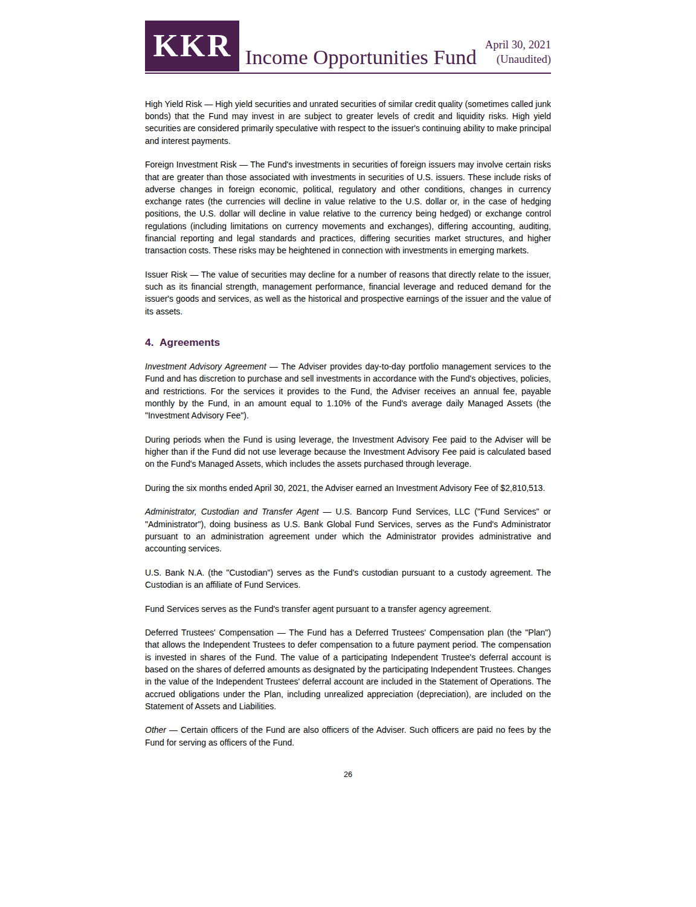KKR Income Opportunities Fund
April 30, 2021
(Unaudited)
High Yield Risk — High yield securities and unrated securities of similar credit quality (sometimes called junk bonds) that the Fund may invest in are subject to greater levels of credit and liquidity risks. High yield securities are considered primarily speculative with respect to the issuer's continuing ability to make principal and interest payments.
Foreign Investment Risk — The Fund's investments in securities of foreign issuers may involve certain risks that are greater than those associated with investments in securities of U.S. issuers. These include risks of adverse changes in foreign economic, political, regulatory and other conditions, changes in currency exchange rates (the currencies will decline in value relative to the U.S. dollar or, in the case of hedging positions, the U.S. dollar will decline in value relative to the currency being hedged) or exchange control regulations (including limitations on currency movements and exchanges), differing accounting, auditing, financial reporting and legal standards and practices, differing securities market structures, and higher transaction costs. These risks may be heightened in connection with investments in emerging markets.
Issuer Risk — The value of securities may decline for a number of reasons that directly relate to the issuer, such as its financial strength, management performance, financial leverage and reduced demand for the issuer's goods and services, as well as the historical and prospective earnings of the issuer and the value of its assets.
4. Agreements
Investment Advisory Agreement — The Adviser provides day-to-day portfolio management services to the Fund and has discretion to purchase and sell investments in accordance with the Fund's objectives, policies, and restrictions. For the services it provides to the Fund, the Adviser receives an annual fee, payable monthly by the Fund, in an amount equal to 1.10% of the Fund's average daily Managed Assets (the "Investment Advisory Fee").
During periods when the Fund is using leverage, the Investment Advisory Fee paid to the Adviser will be higher than if the Fund did not use leverage because the Investment Advisory Fee paid is calculated based on the Fund's Managed Assets, which includes the assets purchased through leverage.
During the six months ended April 30, 2021, the Adviser earned an Investment Advisory Fee of $2,810,513.
Administrator, Custodian and Transfer Agent — U.S. Bancorp Fund Services, LLC ("Fund Services" or "Administrator"), doing business as U.S. Bank Global Fund Services, serves as the Fund's Administrator pursuant to an administration agreement under which the Administrator provides administrative and accounting services.
U.S. Bank N.A. (the "Custodian") serves as the Fund's custodian pursuant to a custody agreement. The Custodian is an affiliate of Fund Services.
Fund Services serves as the Fund's transfer agent pursuant to a transfer agency agreement.
Deferred Trustees' Compensation — The Fund has a Deferred Trustees' Compensation plan (the "Plan") that allows the Independent Trustees to defer compensation to a future payment period. The compensation is invested in shares of the Fund. The value of a participating Independent Trustee's deferral account is based on the shares of deferred amounts as designated by the participating Independent Trustees. Changes in the value of the Independent Trustees' deferral account are included in the Statement of Operations. The accrued obligations under the Plan, including unrealized appreciation (depreciation), are included on the Statement of Assets and Liabilities.
Other — Certain officers of the Fund are also officers of the Adviser. Such officers are paid no fees by the Fund for serving as officers of the Fund.
26